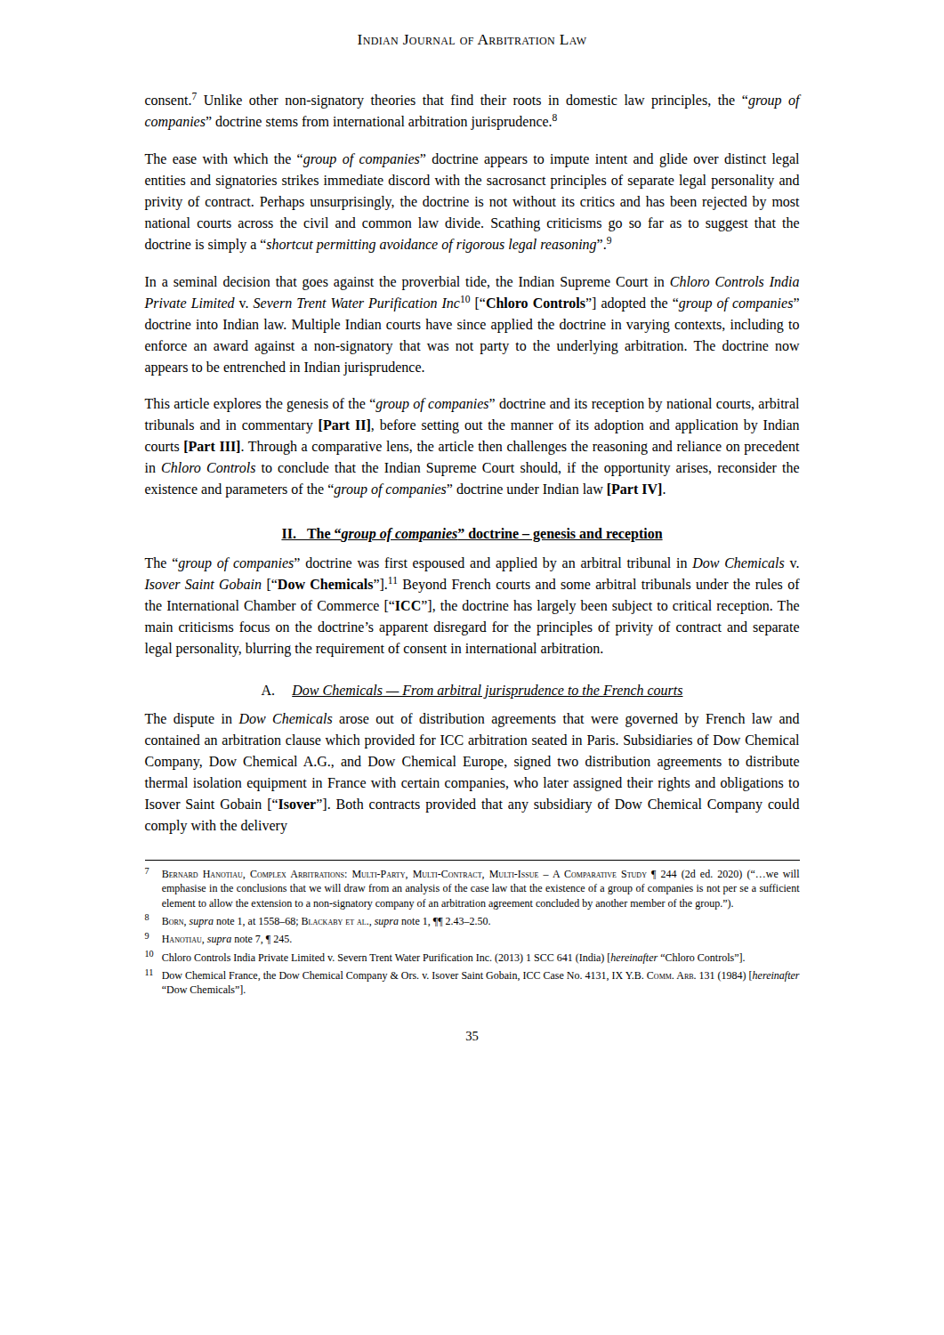Indian Journal of Arbitration Law
consent.7 Unlike other non-signatory theories that find their roots in domestic law principles, the “group of companies” doctrine stems from international arbitration jurisprudence.8
The ease with which the “group of companies” doctrine appears to impute intent and glide over distinct legal entities and signatories strikes immediate discord with the sacrosanct principles of separate legal personality and privity of contract. Perhaps unsurprisingly, the doctrine is not without its critics and has been rejected by most national courts across the civil and common law divide. Scathing criticisms go so far as to suggest that the doctrine is simply a “shortcut permitting avoidance of rigorous legal reasoning”.9
In a seminal decision that goes against the proverbial tide, the Indian Supreme Court in Chloro Controls India Private Limited v. Severn Trent Water Purification Inc10 [“Chloro Controls”] adopted the “group of companies” doctrine into Indian law. Multiple Indian courts have since applied the doctrine in varying contexts, including to enforce an award against a non-signatory that was not party to the underlying arbitration. The doctrine now appears to be entrenched in Indian jurisprudence.
This article explores the genesis of the “group of companies” doctrine and its reception by national courts, arbitral tribunals and in commentary [Part II], before setting out the manner of its adoption and application by Indian courts [Part III]. Through a comparative lens, the article then challenges the reasoning and reliance on precedent in Chloro Controls to conclude that the Indian Supreme Court should, if the opportunity arises, reconsider the existence and parameters of the “group of companies” doctrine under Indian law [Part IV].
II. The “group of companies” doctrine – genesis and reception
The “group of companies” doctrine was first espoused and applied by an arbitral tribunal in Dow Chemicals v. Isover Saint Gobain [“Dow Chemicals”].11 Beyond French courts and some arbitral tribunals under the rules of the International Chamber of Commerce [“ICC”], the doctrine has largely been subject to critical reception. The main criticisms focus on the doctrine’s apparent disregard for the principles of privity of contract and separate legal personality, blurring the requirement of consent in international arbitration.
A. Dow Chemicals — From arbitral jurisprudence to the French courts
The dispute in Dow Chemicals arose out of distribution agreements that were governed by French law and contained an arbitration clause which provided for ICC arbitration seated in Paris. Subsidiaries of Dow Chemical Company, Dow Chemical A.G., and Dow Chemical Europe, signed two distribution agreements to distribute thermal isolation equipment in France with certain companies, who later assigned their rights and obligations to Isover Saint Gobain [“Isover”]. Both contracts provided that any subsidiary of Dow Chemical Company could comply with the delivery
7 Bernard Hanotiau, Complex Arbitrations: Multi-Party, Multi-Contract, Multi-Issue – A Comparative Study ¶ 244 (2d ed. 2020) (“…we will emphasise in the conclusions that we will draw from an analysis of the case law that the existence of a group of companies is not per se a sufficient element to allow the extension to a non-signatory company of an arbitration agreement concluded by another member of the group.”).
8 Born, supra note 1, at 1558–68; Blackaby et al., supra note 1, ¶¶ 2.43–2.50.
9 Hanotiau, supra note 7, ¶ 245.
10 Chloro Controls India Private Limited v. Severn Trent Water Purification Inc. (2013) 1 SCC 641 (India) [hereinafter “Chloro Controls”].
11 Dow Chemical France, the Dow Chemical Company & Ors. v. Isover Saint Gobain, ICC Case No. 4131, IX Y.B. Comm. Arb. 131 (1984) [hereinafter “Dow Chemicals”].
35